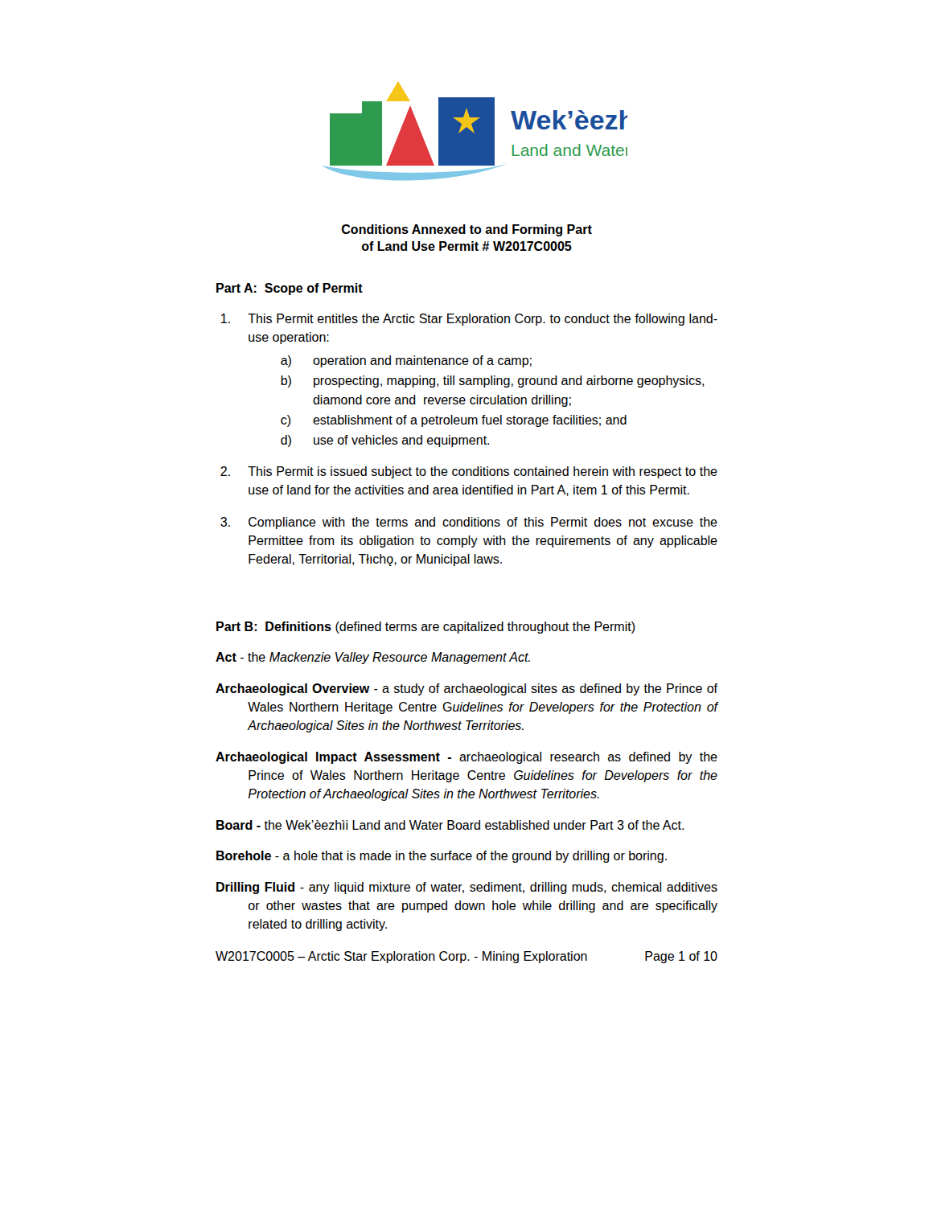Wek’èezhìı Land and Water Board
Conditions Annexed to and Forming Part
of Land Use Permit # W2017C0005
Part A: Scope of Permit
This Permit entitles the Arctic Star Exploration Corp. to conduct the following land-use operation:
operation and maintenance of a camp;
prospecting, mapping, till sampling, ground and airborne geophysics, diamond core and reverse circulation drilling;
establishment of a petroleum fuel storage facilities; and
use of vehicles and equipment.
This Permit is issued subject to the conditions contained herein with respect to the use of land for the activities and area identified in Part A, item 1 of this Permit.
Compliance with the terms and conditions of this Permit does not excuse the Permittee from its obligation to comply with the requirements of any applicable Federal, Territorial, Tłıchǫ, or Municipal laws.
Part B: Definitions (defined terms are capitalized throughout the Permit)
Act - the Mackenzie Valley Resource Management Act.
Archaeological Overview - a study of archaeological sites as defined by the Prince of Wales Northern Heritage Centre Guidelines for Developers for the Protection of Archaeological Sites in the Northwest Territories.
Archaeological Impact Assessment - archaeological research as defined by the Prince of Wales Northern Heritage Centre Guidelines for Developers for the Protection of Archaeological Sites in the Northwest Territories.
Board - the Wek’èezhìi Land and Water Board established under Part 3 of the Act.
Borehole - a hole that is made in the surface of the ground by drilling or boring.
Drilling Fluid - any liquid mixture of water, sediment, drilling muds, chemical additives or other wastes that are pumped down hole while drilling and are specifically related to drilling activity.
W2017C0005 – Arctic Star Exploration Corp. - Mining Exploration Page 1 of 10